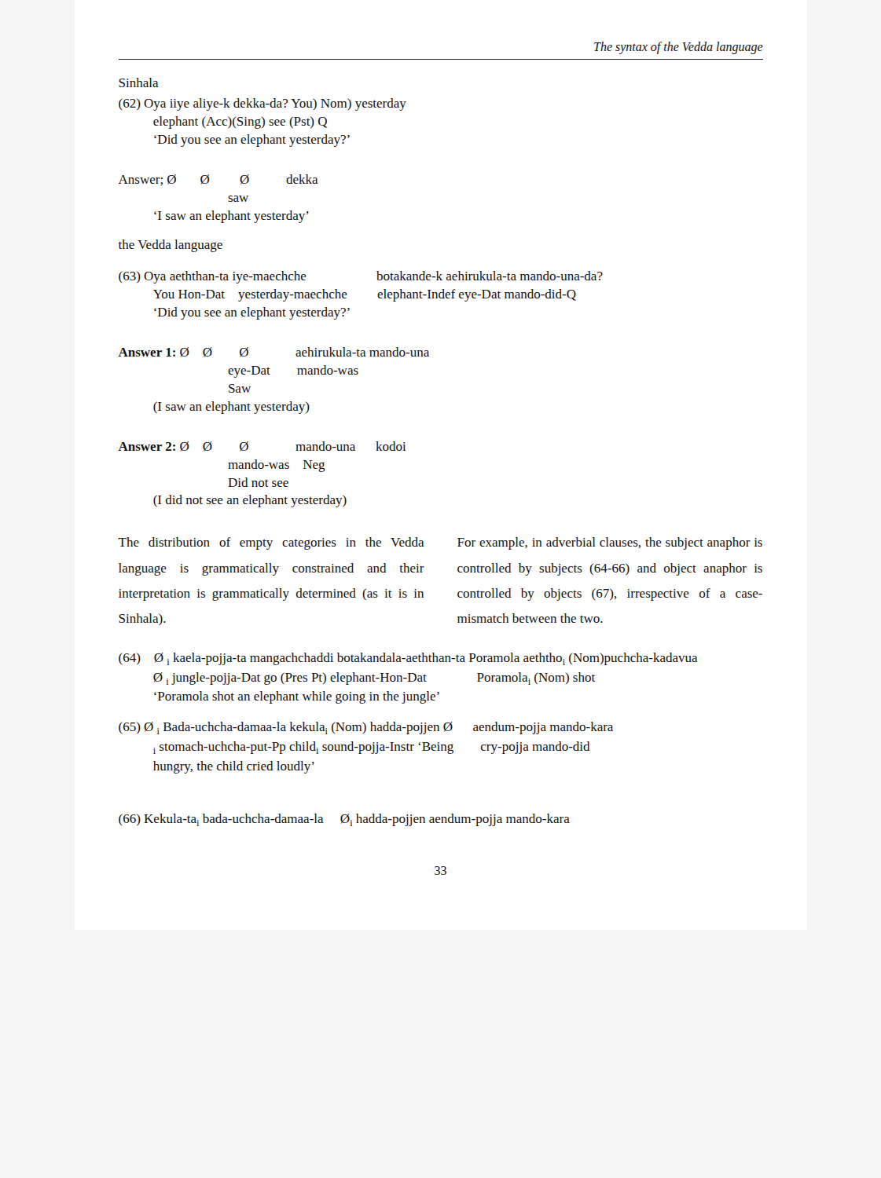The syntax of the Vedda language
Sinhala
(62) Oya iiye aliye-k dekka-da? You) Nom) yesterday
elephant (Acc)(Sing) see (Pst) Q
‘Did you see an elephant yesterday?’
Answer; Ø Ø Ø dekka
saw
‘I saw an elephant yesterday’
the Vedda language
(63) Oya aeththan-ta iye-maechche botakande-k aehirukula-ta mando-una-da?
You Hon-Dat yesterday-maechche elephant-Indef eye-Dat mando-did-Q
‘Did you see an elephant yesterday?’
Answer 1: Ø Ø Ø aehirukula-ta mando-una
eye-Dat mando-was
Saw
(I saw an elephant yesterday)
Answer 2: Ø Ø Ø mando-una kodoi
mando-was Neg
Did not see
(I did not see an elephant yesterday)
The distribution of empty categories in the Vedda language is grammatically constrained and their interpretation is grammatically determined (as it is in Sinhala).
For example, in adverbial clauses, the subject anaphor is controlled by subjects (64-66) and object anaphor is controlled by objects (67), irrespective of a case-mismatch between the two.
(64) Ø i kaela-pojja-ta mangachchaddi botakandala-aeththan-ta Poramola aeththoi (Nom)puchcha-kadavua
Ø i jungle-pojja-Dat go (Pres Pt) elephant-Hon-Dat Poramolai (Nom) shot
‘Poramola shot an elephant while going in the jungle’
(65) Ø i Bada-uchcha-damaa-la kekulai (Nom) hadda-pojjen Ø aendum-pojja mando-kara
i stomach-uchcha-put-Pp childi sound-pojja-Instr ‘Being cry-pojja mando-did
hungry, the child cried loudly’
(66) Kekula-tai bada-uchcha-damaa-la Øi hadda-pojjen aendum-pojja mando-kara
33